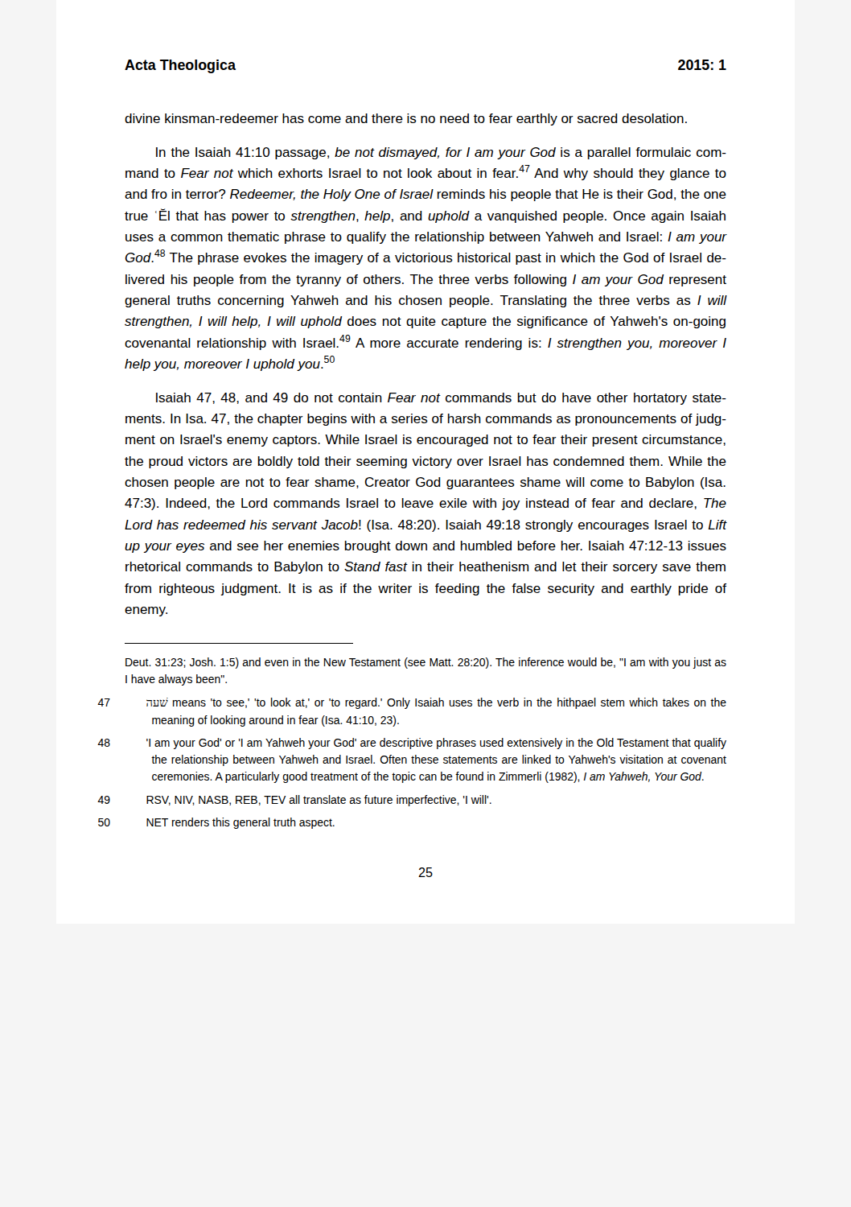Acta Theologica 2015: 1
divine kinsman-redeemer has come and there is no need to fear earthly or sacred desolation.
In the Isaiah 41:10 passage, be not dismayed, for I am your God is a parallel formulaic command to Fear not which exhorts Israel to not look about in fear.47 And why should they glance to and fro in terror? Redeemer, the Holy One of Israel reminds his people that He is their God, the one true ʿĔl that has power to strengthen, help, and uphold a vanquished people. Once again Isaiah uses a common thematic phrase to qualify the relationship between Yahweh and Israel: I am your God.48 The phrase evokes the imagery of a victorious historical past in which the God of Israel delivered his people from the tyranny of others. The three verbs following I am your God represent general truths concerning Yahweh and his chosen people. Translating the three verbs as I will strengthen, I will help, I will uphold does not quite capture the significance of Yahweh's on-going covenantal relationship with Israel.49 A more accurate rendering is: I strengthen you, moreover I help you, moreover I uphold you.50
Isaiah 47, 48, and 49 do not contain Fear not commands but do have other hortatory statements. In Isa. 47, the chapter begins with a series of harsh commands as pronouncements of judgment on Israel's enemy captors. While Israel is encouraged not to fear their present circumstance, the proud victors are boldly told their seeming victory over Israel has condemned them. While the chosen people are not to fear shame, Creator God guarantees shame will come to Babylon (Isa. 47:3). Indeed, the Lord commands Israel to leave exile with joy instead of fear and declare, The Lord has redeemed his servant Jacob! (Isa. 48:20). Isaiah 49:18 strongly encourages Israel to Lift up your eyes and see her enemies brought down and humbled before her. Isaiah 47:12-13 issues rhetorical commands to Babylon to Stand fast in their heathenism and let their sorcery save them from righteous judgment. It is as if the writer is feeding the false security and earthly pride of enemy.
Deut. 31:23; Josh. 1:5) and even in the New Testament (see Matt. 28:20). The inference would be, "I am with you just as I have always been".
47 שׁעה means 'to see,' 'to look at,' or 'to regard.' Only Isaiah uses the verb in the hithpael stem which takes on the meaning of looking around in fear (Isa. 41:10, 23).
48'I am your God' or 'I am Yahweh your God' are descriptive phrases used extensively in the Old Testament that qualify the relationship between Yahweh and Israel. Often these statements are linked to Yahweh's visitation at covenant ceremonies. A particularly good treatment of the topic can be found in Zimmerli (1982), I am Yahweh, Your God.
49 RSV, NIV, NASB, REB, TEV all translate as future imperfective, 'I will'.
50 NET renders this general truth aspect.
25